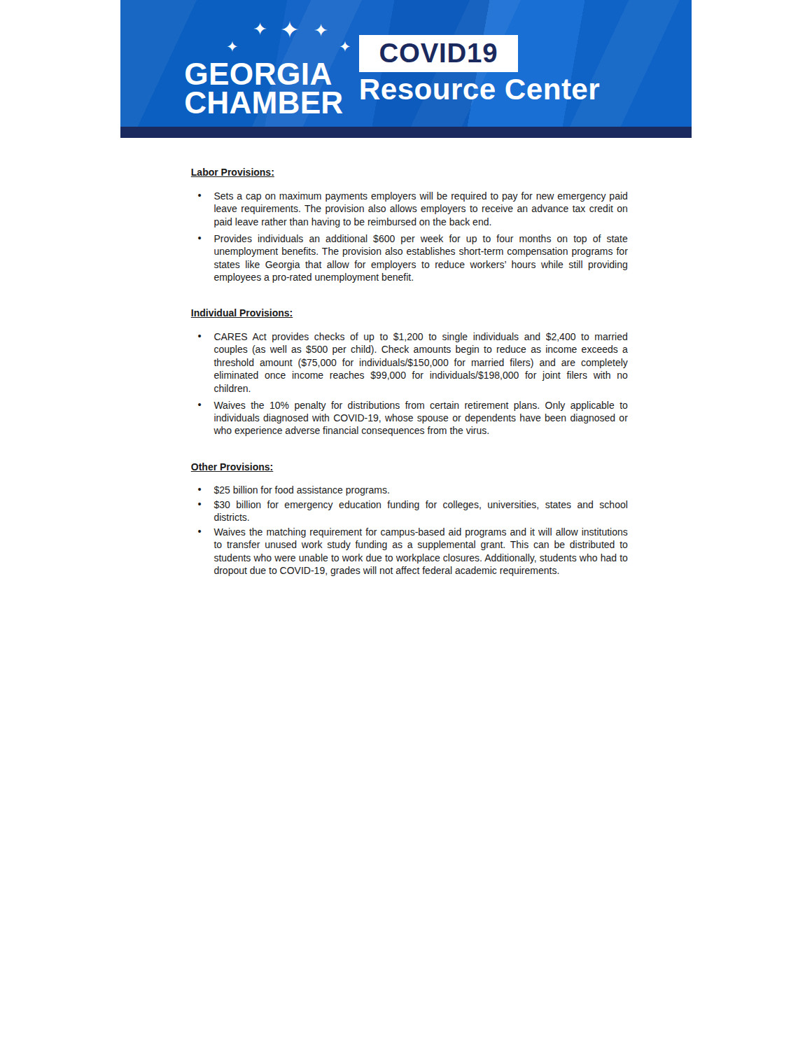✦ ✦ ✦ ✦ ✦
Georgia
Chamber
COVID19
Resource Center
Labor Provisions:
Sets a cap on maximum payments employers will be required to pay for new emergency paid leave requirements. The provision also allows employers to receive an advance tax credit on paid leave rather than having to be reimbursed on the back end.
Provides individuals an additional $600 per week for up to four months on top of state unemployment benefits. The provision also establishes short-term compensation programs for states like Georgia that allow for employers to reduce workers’ hours while still providing employees a pro-rated unemployment benefit.
Individual Provisions:
CARES Act provides checks of up to $1,200 to single individuals and $2,400 to married couples (as well as $500 per child). Check amounts begin to reduce as income exceeds a threshold amount ($75,000 for individuals/$150,000 for married filers) and are completely eliminated once income reaches $99,000 for individuals/$198,000 for joint filers with no children.
Waives the 10% penalty for distributions from certain retirement plans. Only applicable to individuals diagnosed with COVID-19, whose spouse or dependents have been diagnosed or who experience adverse financial consequences from the virus.
Other Provisions:
$25 billion for food assistance programs.
$30 billion for emergency education funding for colleges, universities, states and school districts.
Waives the matching requirement for campus-based aid programs and it will allow institutions to transfer unused work study funding as a supplemental grant. This can be distributed to students who were unable to work due to workplace closures. Additionally, students who had to dropout due to COVID-19, grades will not affect federal academic requirements.